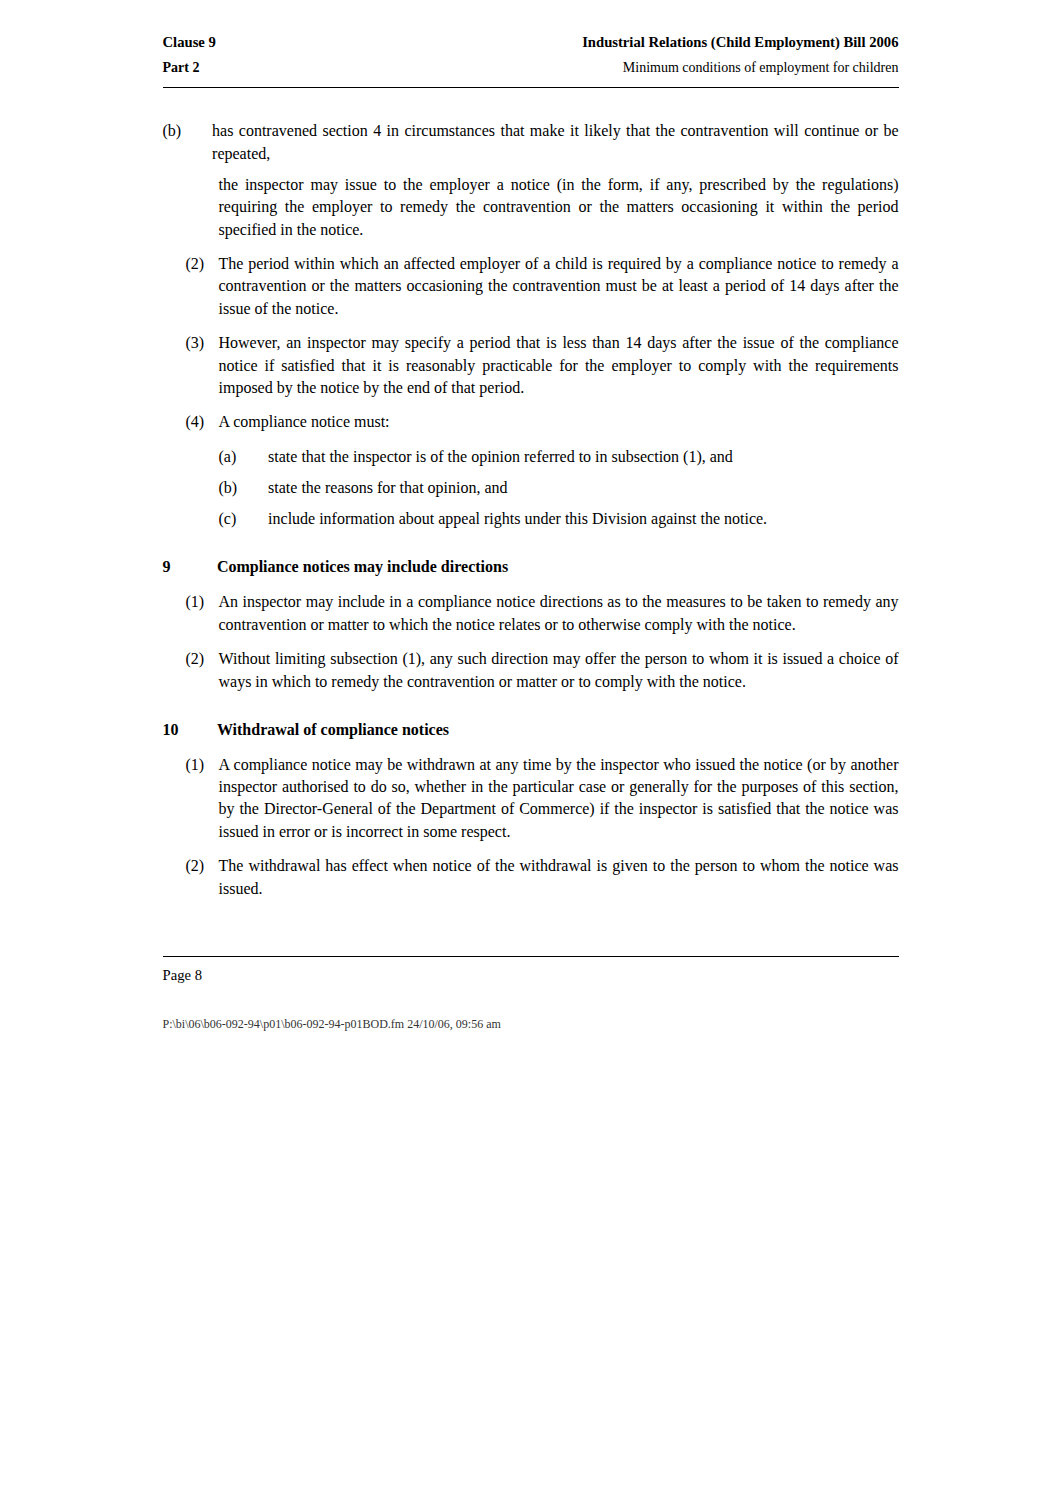Clause 9 Industrial Relations (Child Employment) Bill 2006
Part 2 Minimum conditions of employment for children
(b) has contravened section 4 in circumstances that make it likely that the contravention will continue or be repeated,
the inspector may issue to the employer a notice (in the form, if any, prescribed by the regulations) requiring the employer to remedy the contravention or the matters occasioning it within the period specified in the notice.
(2) The period within which an affected employer of a child is required by a compliance notice to remedy a contravention or the matters occasioning the contravention must be at least a period of 14 days after the issue of the notice.
(3) However, an inspector may specify a period that is less than 14 days after the issue of the compliance notice if satisfied that it is reasonably practicable for the employer to comply with the requirements imposed by the notice by the end of that period.
(4) A compliance notice must:
(a) state that the inspector is of the opinion referred to in subsection (1), and
(b) state the reasons for that opinion, and
(c) include information about appeal rights under this Division against the notice.
9 Compliance notices may include directions
(1) An inspector may include in a compliance notice directions as to the measures to be taken to remedy any contravention or matter to which the notice relates or to otherwise comply with the notice.
(2) Without limiting subsection (1), any such direction may offer the person to whom it is issued a choice of ways in which to remedy the contravention or matter or to comply with the notice.
10 Withdrawal of compliance notices
(1) A compliance notice may be withdrawn at any time by the inspector who issued the notice (or by another inspector authorised to do so, whether in the particular case or generally for the purposes of this section, by the Director-General of the Department of Commerce) if the inspector is satisfied that the notice was issued in error or is incorrect in some respect.
(2) The withdrawal has effect when notice of the withdrawal is given to the person to whom the notice was issued.
Page 8
P:\bi\06\b06-092-94\p01\b06-092-94-p01BOD.fm 24/10/06, 09:56 am